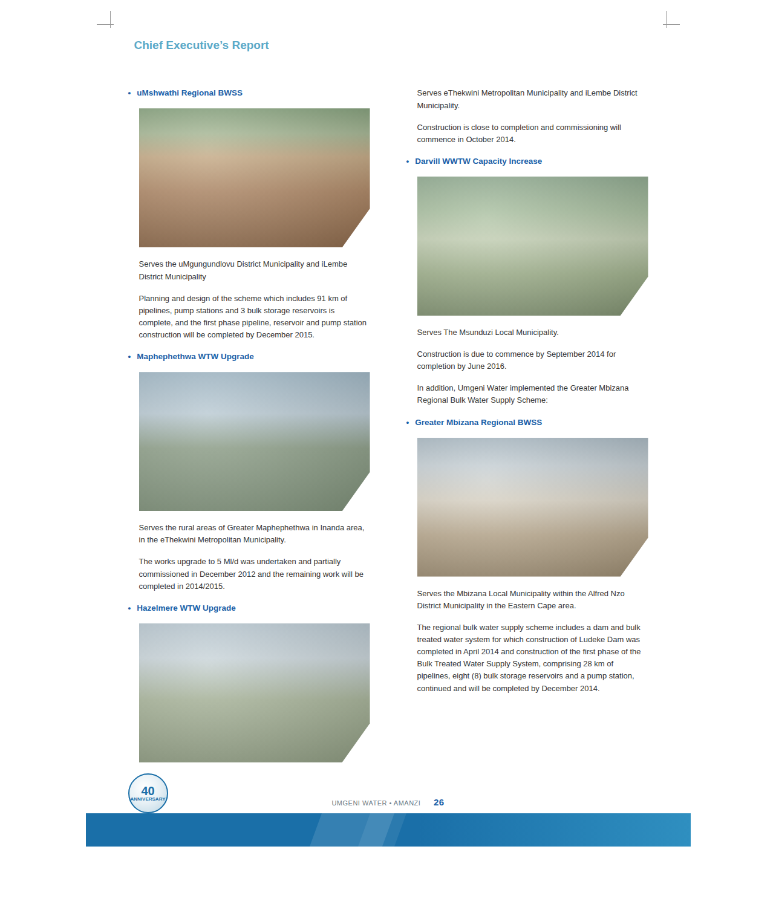Chief Executive’s Report
•uMshwathi Regional BWSS
Serves the uMgungundlovu District Municipality and iLembe District Municipality
Planning and design of the scheme which includes 91 km of pipelines, pump stations and 3 bulk storage reservoirs is complete, and the first phase pipeline, reservoir and pump station construction will be completed by December 2015.
•Maphephethwa WTW Upgrade
Serves the rural areas of Greater Maphephethwa in Inanda area, in the eThekwini Metropolitan Municipality.
The works upgrade to 5 Ml/d was undertaken and partially commissioned in December 2012 and the remaining work will be completed in 2014/2015.
•Hazelmere WTW Upgrade
Serves eThekwini Metropolitan Municipality and iLembe District Municipality.
Construction is close to completion and commissioning will commence in October 2014.
•Darvill WWTW Capacity Increase
Serves The Msunduzi Local Municipality.
Construction is due to commence by September 2014 for completion by June 2016.
In addition, Umgeni Water implemented the Greater Mbizana Regional Bulk Water Supply Scheme:
•Greater Mbizana Regional BWSS
Serves the Mbizana Local Municipality within the Alfred Nzo District Municipality in the Eastern Cape area.
The regional bulk water supply scheme includes a dam and bulk treated water system for which construction of Ludeke Dam was completed in April 2014 and construction of the first phase of the Bulk Treated Water Supply System, comprising 28 km of pipelines, eight (8) bulk storage reservoirs and a pump station, continued and will be completed by December 2014.
40 ANNIVERSARY
UMGENI WATER • AMANZI 26